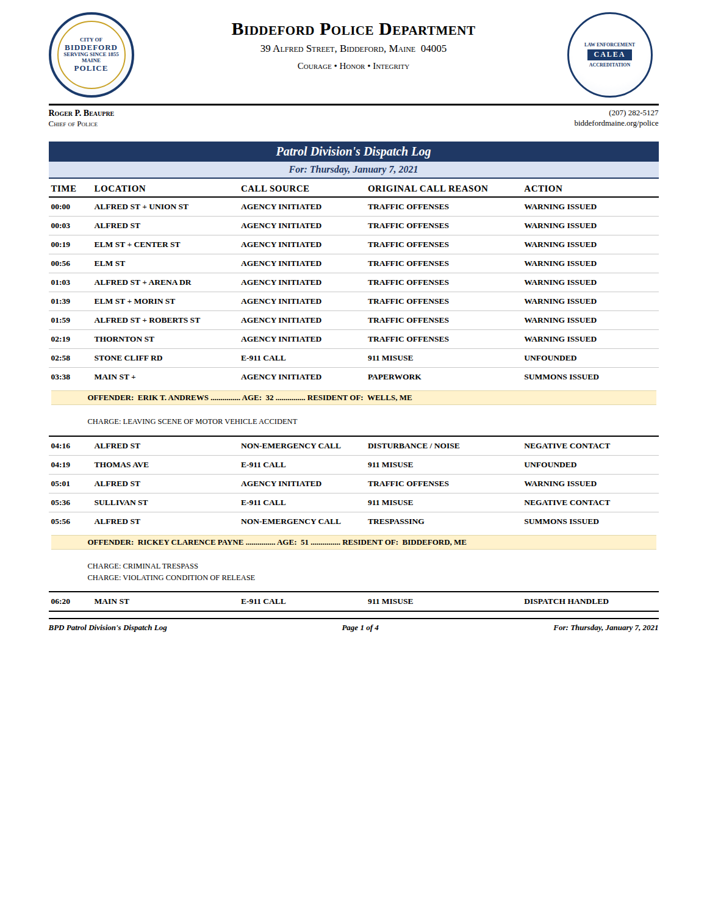CITY OF
BIDDEFORD
SERVING SINCE 1855
MAINE
POLICE
Biddeford Police Department
39 Alfred Street, Biddeford, Maine 04005
Courage • Honor • Integrity
LAW ENFORCEMENT
CALEA
ACCREDITATION
Roger P. Beaupre
Chief of Police
(207) 282-5127
biddefordmaine.org/police
Patrol Division's Dispatch Log
For: Thursday, January 7, 2021
| TIME | LOCATION | CALL SOURCE | ORIGINAL CALL REASON | ACTION |
| --- | --- | --- | --- | --- |
| 00:00 | ALFRED ST + UNION ST | AGENCY INITIATED | TRAFFIC OFFENSES | WARNING ISSUED |
| 00:03 | ALFRED ST | AGENCY INITIATED | TRAFFIC OFFENSES | WARNING ISSUED |
| 00:19 | ELM ST + CENTER ST | AGENCY INITIATED | TRAFFIC OFFENSES | WARNING ISSUED |
| 00:56 | ELM ST | AGENCY INITIATED | TRAFFIC OFFENSES | WARNING ISSUED |
| 01:03 | ALFRED ST + ARENA DR | AGENCY INITIATED | TRAFFIC OFFENSES | WARNING ISSUED |
| 01:39 | ELM ST + MORIN ST | AGENCY INITIATED | TRAFFIC OFFENSES | WARNING ISSUED |
| 01:59 | ALFRED ST + ROBERTS ST | AGENCY INITIATED | TRAFFIC OFFENSES | WARNING ISSUED |
| 02:19 | THORNTON ST | AGENCY INITIATED | TRAFFIC OFFENSES | WARNING ISSUED |
| 02:58 | STONE CLIFF RD | E-911 CALL | 911 MISUSE | UNFOUNDED |
| 03:38 | MAIN ST + | AGENCY INITIATED | PAPERWORK | SUMMONS ISSUED |
| OFFENDER: ERIK T. ANDREWS ............... AGE: 32 ............... RESIDENT OF: WELLS, ME |
| CHARGE: LEAVING SCENE OF MOTOR VEHICLE ACCIDENT |
| 04:16 | ALFRED ST | NON-EMERGENCY CALL | DISTURBANCE / NOISE | NEGATIVE CONTACT |
| 04:19 | THOMAS AVE | E-911 CALL | 911 MISUSE | UNFOUNDED |
| 05:01 | ALFRED ST | AGENCY INITIATED | TRAFFIC OFFENSES | WARNING ISSUED |
| 05:36 | SULLIVAN ST | E-911 CALL | 911 MISUSE | NEGATIVE CONTACT |
| 05:56 | ALFRED ST | NON-EMERGENCY CALL | TRESPASSING | SUMMONS ISSUED |
| OFFENDER: RICKEY CLARENCE PAYNE ............... AGE: 51 ............... RESIDENT OF: BIDDEFORD, ME |
| CHARGE: CRIMINAL TRESPASS CHARGE: VIOLATING CONDITION OF RELEASE |
| 06:20 | MAIN ST | E-911 CALL | 911 MISUSE | DISPATCH HANDLED |
BPD Patrol Division's Dispatch Log
Page 1 of 4
For: Thursday, January 7, 2021